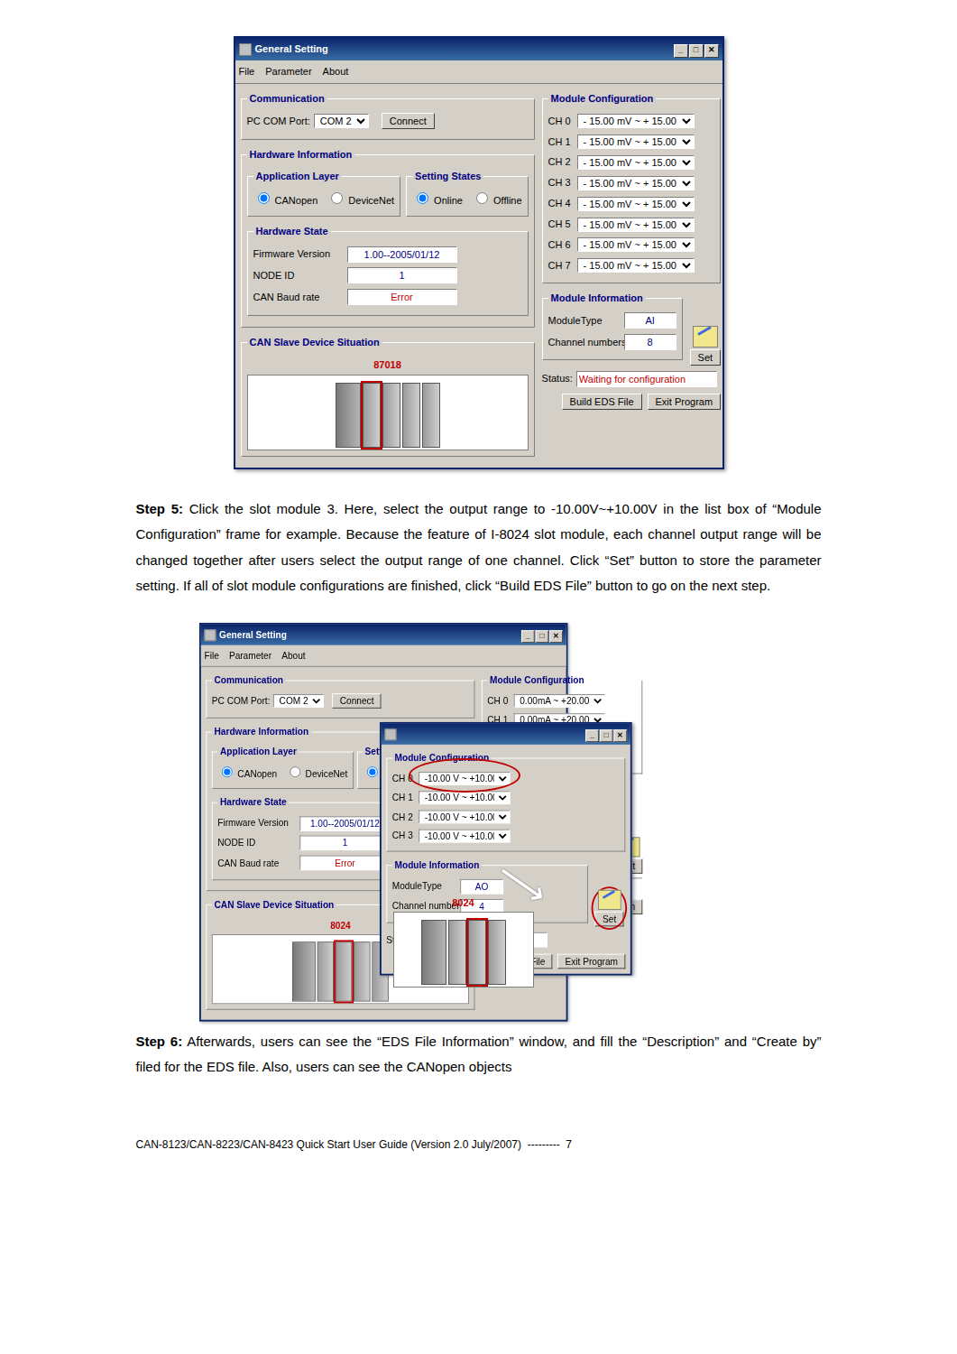General Setting _□✕
File Parameter About
Communication
PC COM Port: COM 2 Connect
Hardware Information
Application Layer
CANopen DeviceNet
Setting States
Online Offline
Hardware State
Firmware Version
NODE ID
CAN Baud rate
CAN Slave Device Situation
87018
Module Configuration
CH 0- 15.00 mV ~ + 15.00 mV
CH 1- 15.00 mV ~ + 15.00 mV
CH 2- 15.00 mV ~ + 15.00 mV
CH 3- 15.00 mV ~ + 15.00 mV
CH 4- 15.00 mV ~ + 15.00 mV
CH 5- 15.00 mV ~ + 15.00 mV
CH 6- 15.00 mV ~ + 15.00 mV
CH 7- 15.00 mV ~ + 15.00 mV
Module Information
ModuleType
Channel numbers
Set
Status:
Build EDS File Exit Program
Step 5: Click the slot module 3. Here, select the output range to -10.00V~+10.00V in the list box of “Module Configuration” frame for example. Because the feature of I-8024 slot module, each channel output range will be changed together after users select the output range of one channel. Click “Set” button to store the parameter setting. If all of slot module configurations are finished, click “Build EDS File” button to go on the next step.
General Setting _□✕
File Parameter About
Communication
PC COM Port: COM 2 Connect
Hardware Information
Application Layer
CANopen DeviceNet
Setting States
Online Offline
Hardware State
Firmware Version
NODE ID
CAN Baud rate
CAN Slave Device Situation
8024
Module Configuration
CH 00.00mA ~ +20.00mA
CH 10.00mA ~ +20.00mA
CH 20.00mA ~ +20.00mA
CH 3-10.00 V ~ +10.00 V
-10.00 V ~ +10.00 V
0.00mA ~ +20.00mA
4.00mA ~ +20.00mA
Module Information
ModuleType
Channel numbers
Set
Status:
Build EDS File Exit Program
_□✕
Module Configuration
CH 0-10.00 V ~ +10.00 V
CH 1-10.00 V ~ +10.00 V
CH 2-10.00 V ~ +10.00 V
CH 3-10.00 V ~ +10.00 V
Module Information
ModuleType
Channel numbers
Set
Status:
Build EDS File Exit Program
8024
⟶
Step 6: Afterwards, users can see the “EDS File Information” window, and fill the “Description” and “Create by” filed for the EDS file. Also, users can see the CANopen objects
CAN-8123/CAN-8223/CAN-8423 Quick Start User Guide (Version 2.0 July/2007) --------- 7